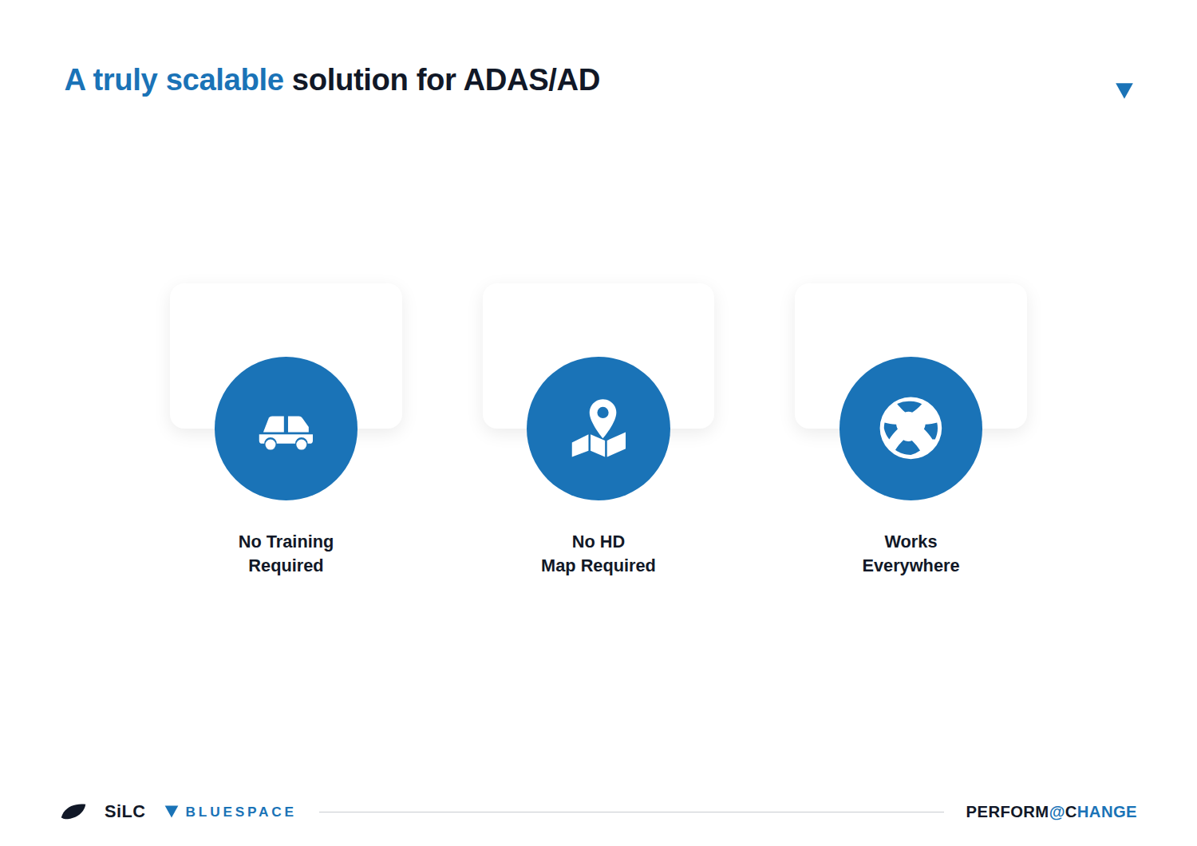A truly scalable solution for ADAS/AD
No Training
Required
No HD
Map Required
Works
Everywhere
SiLC
BLUESPACE
PERFORM@CHANGE